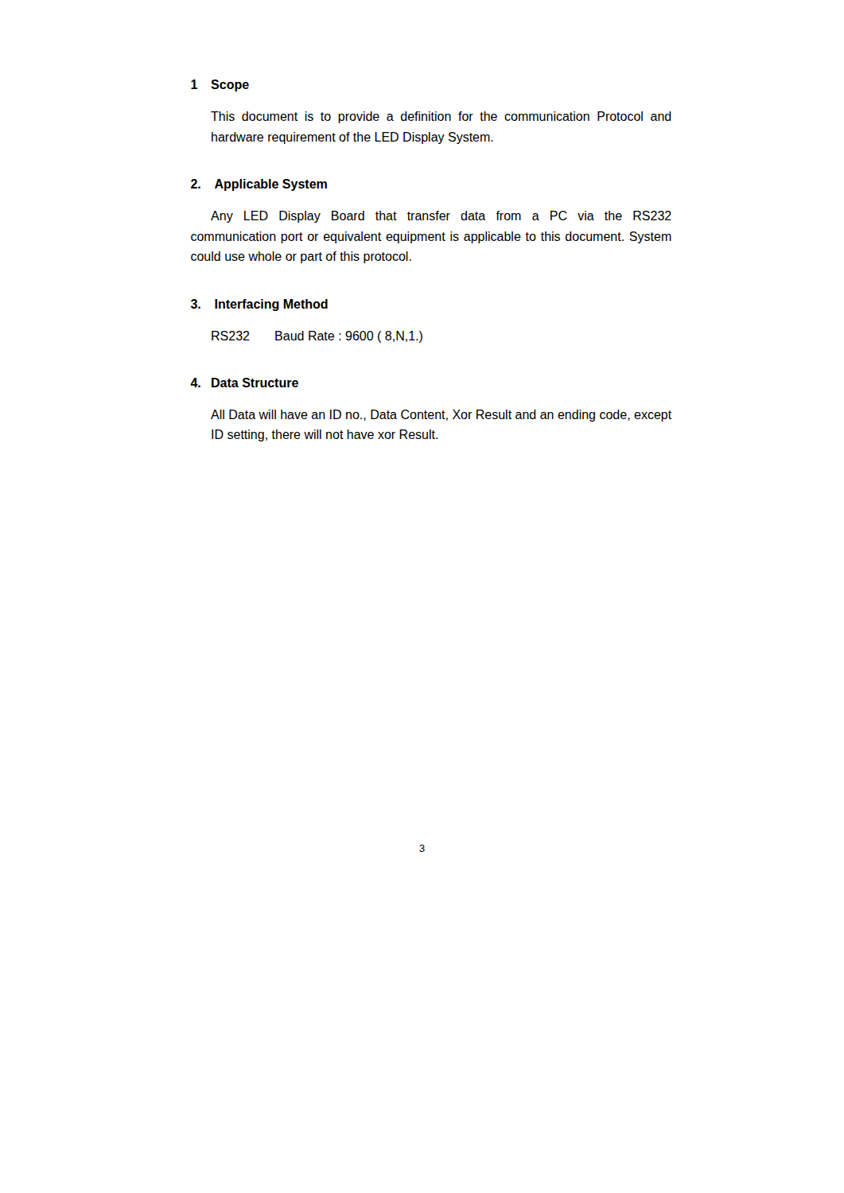1 Scope
This document is to provide a definition for the communication Protocol and hardware requirement of the LED Display System.
2. Applicable System
Any LED Display Board that transfer data from a PC via the RS232 communication port or equivalent equipment is applicable to this document. System could use whole or part of this protocol.
3. Interfacing Method
RS232 Baud Rate : 9600 ( 8,N,1.)
4. Data Structure
All Data will have an ID no., Data Content, Xor Result and an ending code, except ID setting, there will not have xor Result.
3